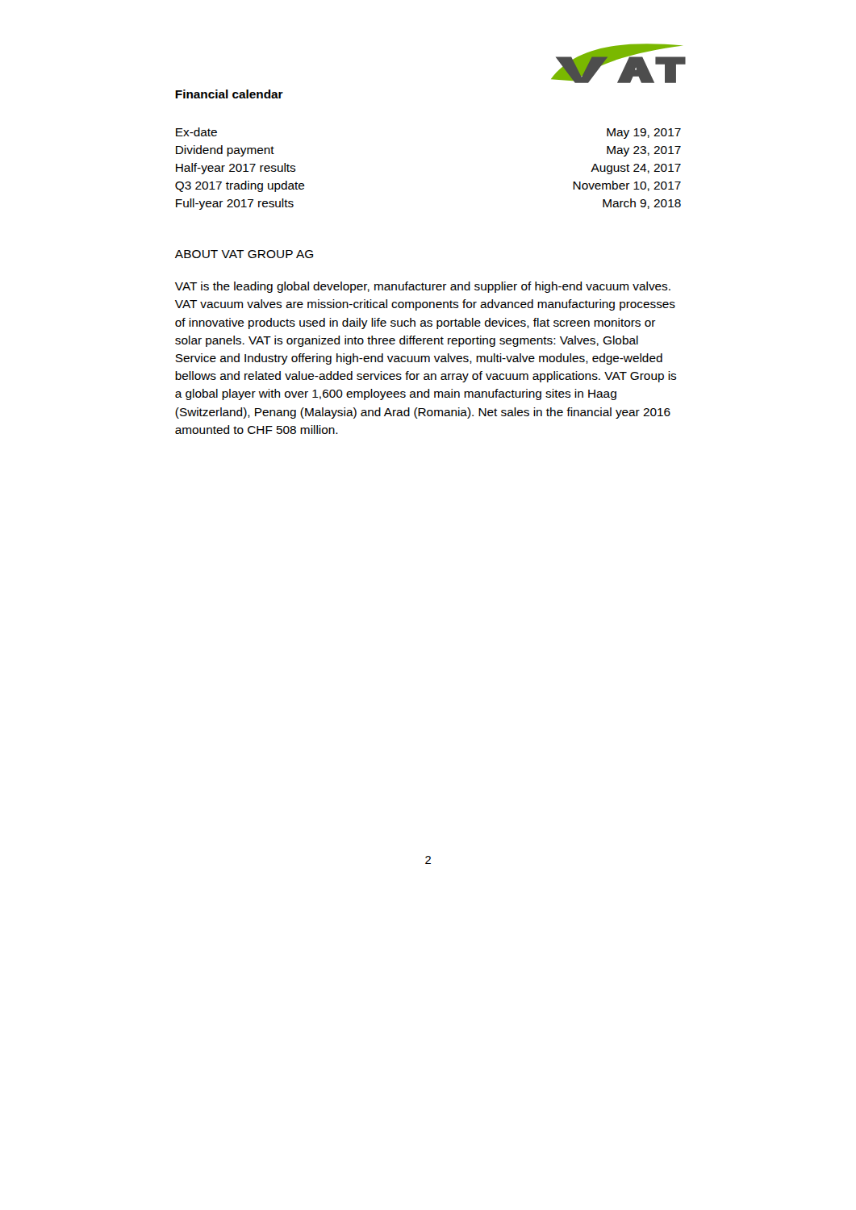VAT
Financial calendar
| Ex-date | May 19, 2017 |
| Dividend payment | May 23, 2017 |
| Half-year 2017 results | August 24, 2017 |
| Q3 2017 trading update | November 10, 2017 |
| Full-year 2017 results | March 9, 2018 |
ABOUT VAT GROUP AG
VAT is the leading global developer, manufacturer and supplier of high-end vacuum valves. VAT vacuum valves are mission-critical components for advanced manufacturing processes of innovative products used in daily life such as portable devices, flat screen monitors or solar panels. VAT is organized into three different reporting segments: Valves, Global Service and Industry offering high-end vacuum valves, multi-valve modules, edge-welded bellows and related value-added services for an array of vacuum applications. VAT Group is a global player with over 1,600 employees and main manufacturing sites in Haag (Switzerland), Penang (Malaysia) and Arad (Romania). Net sales in the financial year 2016 amounted to CHF 508 million.
2